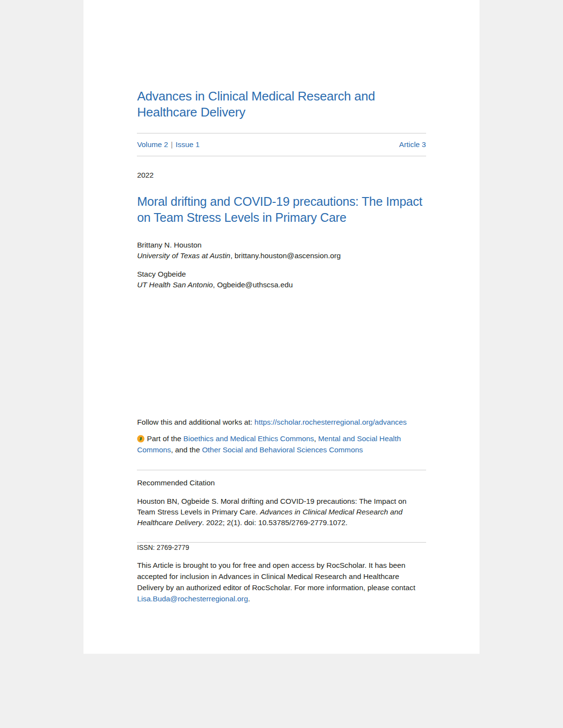Advances in Clinical Medical Research and Healthcare Delivery
Volume 2|Issue 1
Article 3
2022
Moral drifting and COVID-19 precautions: The Impact on Team Stress Levels in Primary Care
Brittany N. Houston University of Texas at Austin, brittany.houston@ascension.org
Stacy Ogbeide UT Health San Antonio, Ogbeide@uthscsa.edu
Follow this and additional works at: https://scholar.rochesterregional.org/advances
Part of the Bioethics and Medical Ethics Commons, Mental and Social Health Commons, and the Other Social and Behavioral Sciences Commons
Recommended Citation
Houston BN, Ogbeide S. Moral drifting and COVID-19 precautions: The Impact on Team Stress Levels in Primary Care. Advances in Clinical Medical Research and Healthcare Delivery. 2022; 2(1). doi: 10.53785/2769-2779.1072.
ISSN: 2769-2779
This Article is brought to you for free and open access by RocScholar. It has been accepted for inclusion in Advances in Clinical Medical Research and Healthcare Delivery by an authorized editor of RocScholar. For more information, please contact Lisa.Buda@rochesterregional.org.